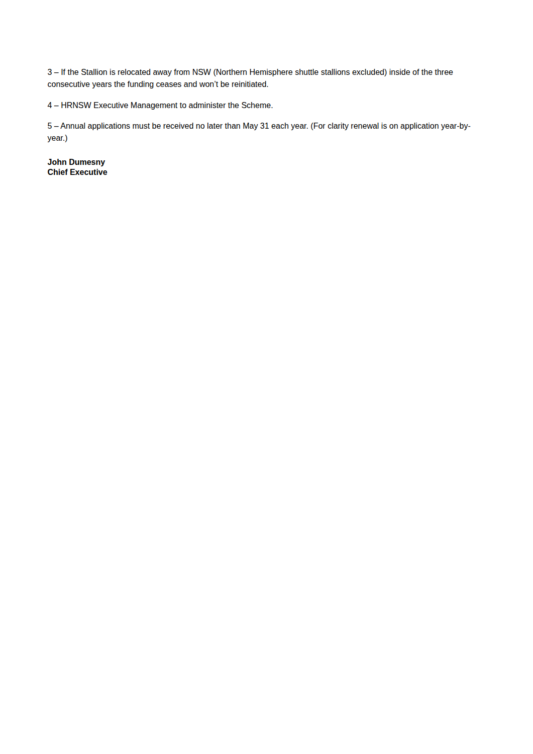3 – If the Stallion is relocated away from NSW (Northern Hemisphere shuttle stallions excluded) inside of the three consecutive years the funding ceases and won’t be reinitiated.
4 – HRNSW Executive Management to administer the Scheme.
5 – Annual applications must be received no later than May 31 each year. (For clarity renewal is on application year-by-year.)
John Dumesny
Chief Executive